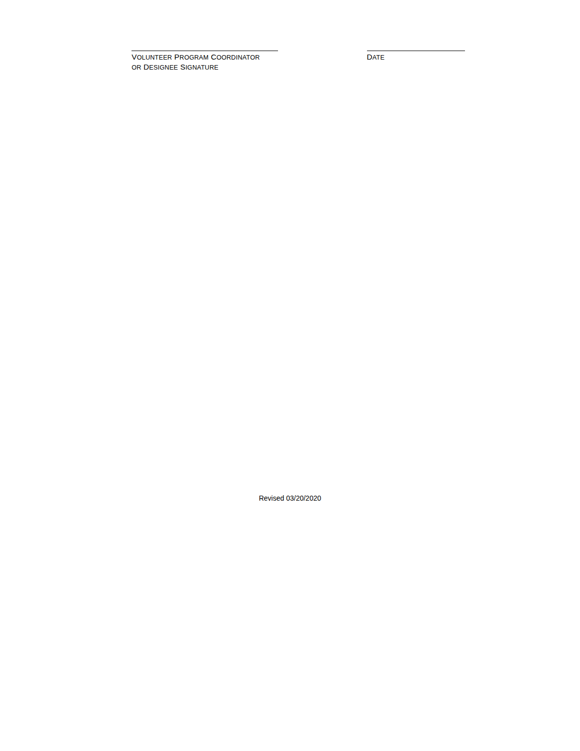VOLUNTEER PROGRAM COORDINATOR
OR DESIGNEE SIGNATURE
DATE
Revised 03/20/2020